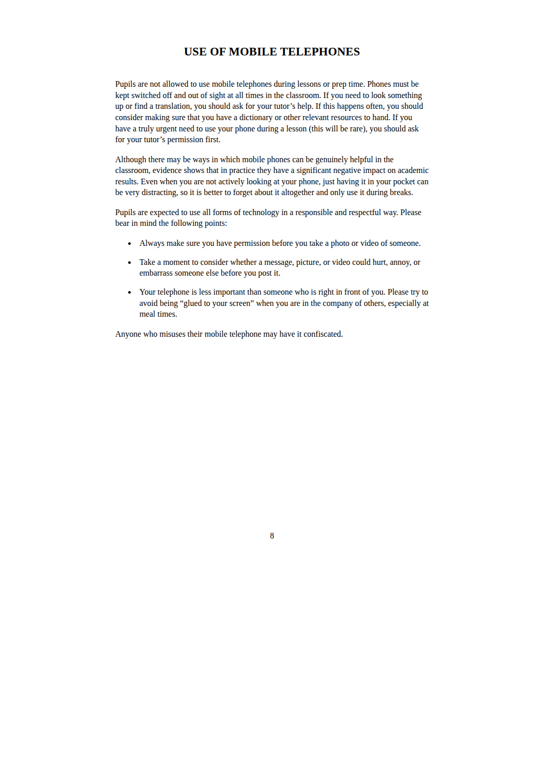USE OF MOBILE TELEPHONES
Pupils are not allowed to use mobile telephones during lessons or prep time. Phones must be kept switched off and out of sight at all times in the classroom. If you need to look something up or find a translation, you should ask for your tutor’s help. If this happens often, you should consider making sure that you have a dictionary or other relevant resources to hand. If you have a truly urgent need to use your phone during a lesson (this will be rare), you should ask for your tutor’s permission first.
Although there may be ways in which mobile phones can be genuinely helpful in the classroom, evidence shows that in practice they have a significant negative impact on academic results. Even when you are not actively looking at your phone, just having it in your pocket can be very distracting, so it is better to forget about it altogether and only use it during breaks.
Pupils are expected to use all forms of technology in a responsible and respectful way. Please bear in mind the following points:
Always make sure you have permission before you take a photo or video of someone.
Take a moment to consider whether a message, picture, or video could hurt, annoy, or embarrass someone else before you post it.
Your telephone is less important than someone who is right in front of you. Please try to avoid being “glued to your screen” when you are in the company of others, especially at meal times.
Anyone who misuses their mobile telephone may have it confiscated.
8